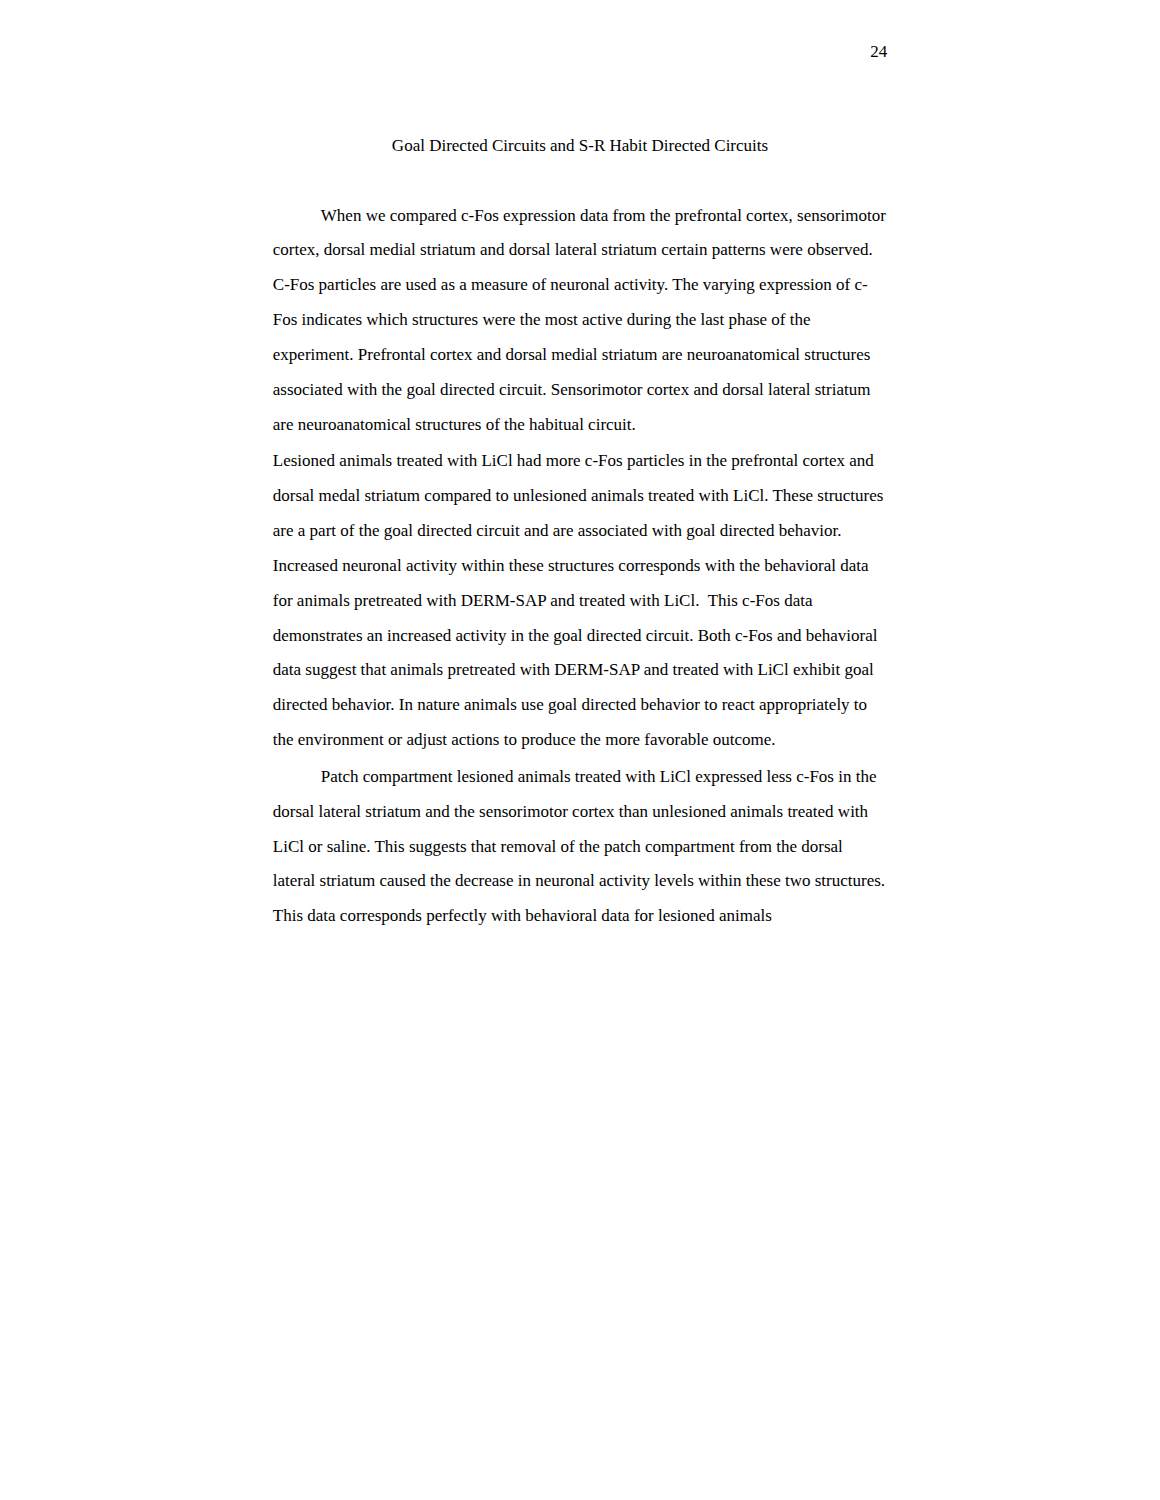24
Goal Directed Circuits and S-R Habit Directed Circuits
When we compared c-Fos expression data from the prefrontal cortex, sensorimotor cortex, dorsal medial striatum and dorsal lateral striatum certain patterns were observed. C-Fos particles are used as a measure of neuronal activity. The varying expression of c-Fos indicates which structures were the most active during the last phase of the experiment. Prefrontal cortex and dorsal medial striatum are neuroanatomical structures associated with the goal directed circuit. Sensorimotor cortex and dorsal lateral striatum are neuroanatomical structures of the habitual circuit.
Lesioned animals treated with LiCl had more c-Fos particles in the prefrontal cortex and dorsal medal striatum compared to unlesioned animals treated with LiCl. These structures are a part of the goal directed circuit and are associated with goal directed behavior. Increased neuronal activity within these structures corresponds with the behavioral data for animals pretreated with DERM-SAP and treated with LiCl. This c-Fos data demonstrates an increased activity in the goal directed circuit. Both c-Fos and behavioral data suggest that animals pretreated with DERM-SAP and treated with LiCl exhibit goal directed behavior. In nature animals use goal directed behavior to react appropriately to the environment or adjust actions to produce the more favorable outcome.
Patch compartment lesioned animals treated with LiCl expressed less c-Fos in the dorsal lateral striatum and the sensorimotor cortex than unlesioned animals treated with LiCl or saline. This suggests that removal of the patch compartment from the dorsal lateral striatum caused the decrease in neuronal activity levels within these two structures. This data corresponds perfectly with behavioral data for lesioned animals